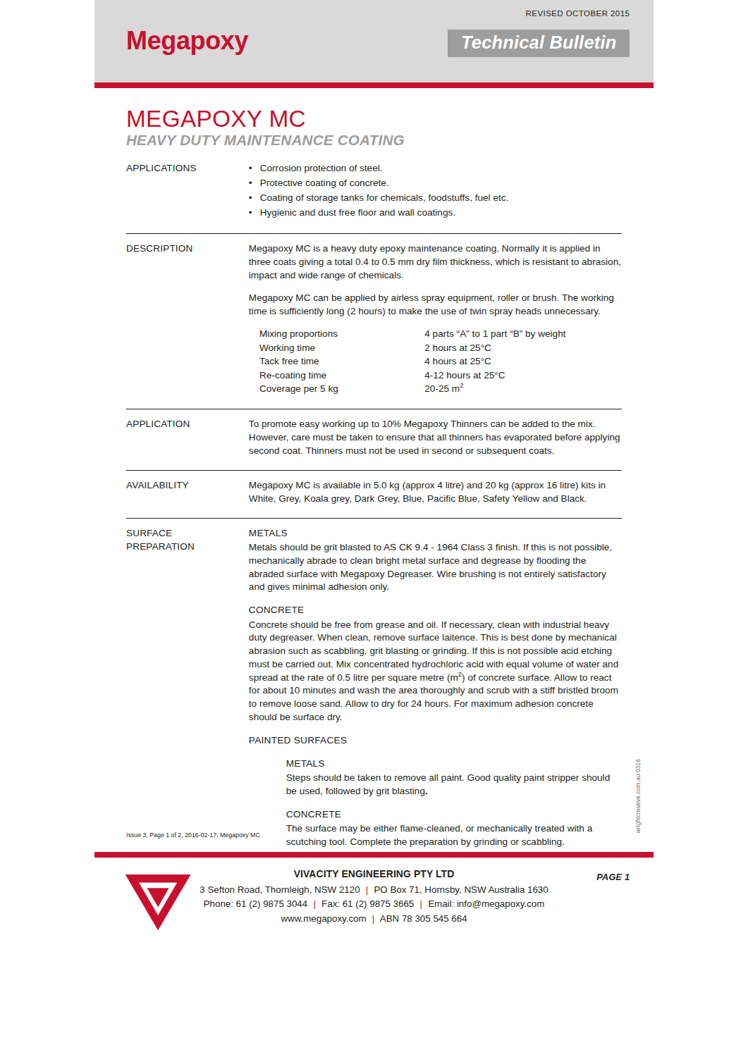REVISED OCTOBER 2015
Megapoxy
Technical Bulletin
MEGAPOXY MC
HEAVY DUTY MAINTENANCE COATING
| APPLICATIONS | Corrosion protection of steel. Protective coating of concrete. Coating of storage tanks for chemicals, foodstuffs, fuel etc. Hygienic and dust free floor and wall coatings. |
| DESCRIPTION | Megapoxy MC is a heavy duty epoxy maintenance coating. Normally it is applied in three coats giving a total 0.4 to 0.5 mm dry film thickness, which is resistant to abrasion, impact and wide range of chemicals. Megapoxy MC can be applied by airless spray equipment, roller or brush. The working time is sufficiently long (2 hours) to make the use of twin spray heads unnecessary. / Mixing proportions / 4 parts “A” to 1 part “B” by weight / / Working time / 2 hours at 25°C / / Tack free time / 4 hours at 25°C / / Re-coating time / 4-12 hours at 25°C / / Coverage per 5 kg / 20-25 m 2 / |
| APPLICATION | To promote easy working up to 10% Megapoxy Thinners can be added to the mix. However, care must be taken to ensure that all thinners has evaporated before applying second coat. Thinners must not be used in second or subsequent coats. |
| AVAILABILITY | Megapoxy MC is available in 5.0 kg (approx 4 litre) and 20 kg (approx 16 litre) kits in White, Grey, Koala grey, Dark Grey, Blue, Pacific Blue, Safety Yellow and Black. |
| SURFACE PREPARATION | METALS Metals should be grit blasted to AS CK 9.4 - 1964 Class 3 finish. If this is not possible, mechanically abrade to clean bright metal surface and degrease by flooding the abraded surface with Megapoxy Degreaser. Wire brushing is not entirely satisfactory and gives minimal adhesion only. CONCRETE Concrete should be free from grease and oil. If necessary, clean with industrial heavy duty degreaser. When clean, remove surface laitence. This is best done by mechanical abrasion such as scabbling, grit blasting or grinding. If this is not possible acid etching must be carried out. Mix concentrated hydrochloric acid with equal volume of water and spread at the rate of 0.5 litre per square metre (m 2 ) of concrete surface. Allow to react for about 10 minutes and wash the area thoroughly and scrub with a stiff bristled broom to remove loose sand. Allow to dry for 24 hours. For maximum adhesion concrete should be surface dry. PAINTED SURFACES METALS Steps should be taken to remove all paint. Good quality paint stripper should be used, followed by grit blasting . CONCRETE The surface may be either flame-cleaned, or mechanically treated with a scutching tool. Complete the preparation by grinding or scabbling. |
Issue 3, Page 1 of 2, 2016-02-17, Megapoxy MC
wrightcreative.com.au 0316
PAGE 1
VIVACITY ENGINEERING PTY LTD
3 Sefton Road, Thornleigh, NSW 2120 | PO Box 71, Hornsby, NSW Australia 1630
Phone: 61 (2) 9875 3044 | Fax: 61 (2) 9875 3665 | Email: info@megapoxy.com
www.megapoxy.com | ABN 78 305 545 664